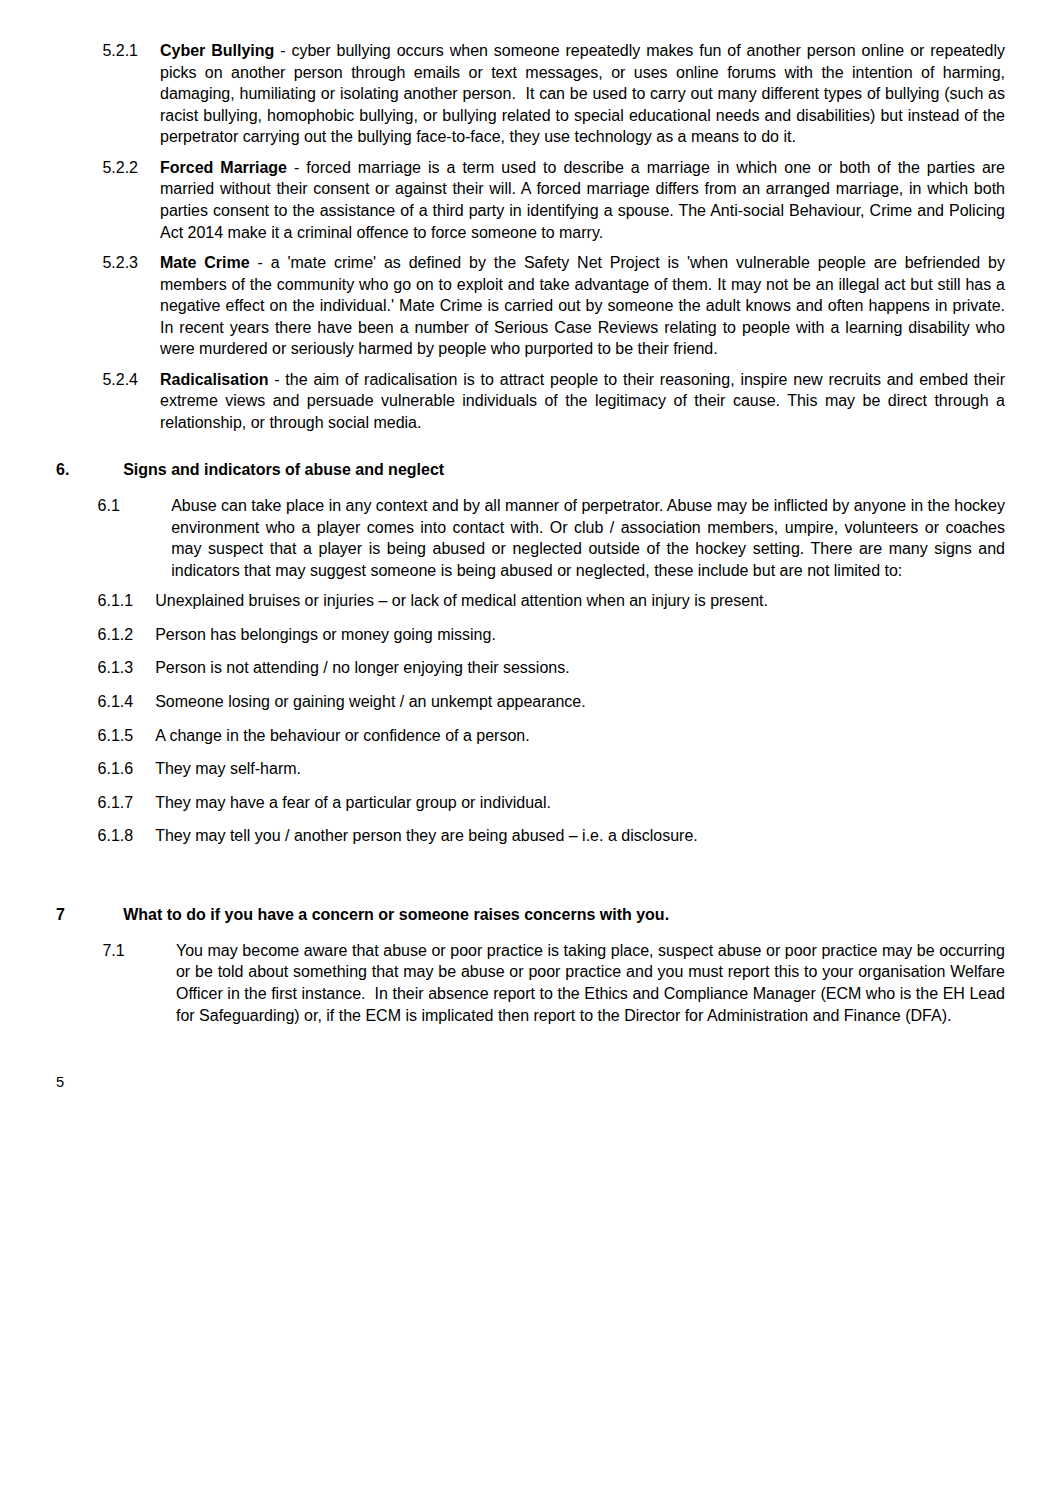5.2.1
Cyber Bullying - cyber bullying occurs when someone repeatedly makes fun of another person online or repeatedly picks on another person through emails or text messages, or uses online forums with the intention of harming, damaging, humiliating or isolating another person. It can be used to carry out many different types of bullying (such as racist bullying, homophobic bullying, or bullying related to special educational needs and disabilities) but instead of the perpetrator carrying out the bullying face-to-face, they use technology as a means to do it.
5.2.2
Forced Marriage - forced marriage is a term used to describe a marriage in which one or both of the parties are married without their consent or against their will. A forced marriage differs from an arranged marriage, in which both parties consent to the assistance of a third party in identifying a spouse. The Anti-social Behaviour, Crime and Policing Act 2014 make it a criminal offence to force someone to marry.
5.2.3
Mate Crime - a 'mate crime' as defined by the Safety Net Project is 'when vulnerable people are befriended by members of the community who go on to exploit and take advantage of them. It may not be an illegal act but still has a negative effect on the individual.' Mate Crime is carried out by someone the adult knows and often happens in private. In recent years there have been a number of Serious Case Reviews relating to people with a learning disability who were murdered or seriously harmed by people who purported to be their friend.
5.2.4
Radicalisation - the aim of radicalisation is to attract people to their reasoning, inspire new recruits and embed their extreme views and persuade vulnerable individuals of the legitimacy of their cause. This may be direct through a relationship, or through social media.
6.
Signs and indicators of abuse and neglect
6.1
Abuse can take place in any context and by all manner of perpetrator. Abuse may be inflicted by anyone in the hockey environment who a player comes into contact with. Or club / association members, umpire, volunteers or coaches may suspect that a player is being abused or neglected outside of the hockey setting. There are many signs and indicators that may suggest someone is being abused or neglected, these include but are not limited to:
6.1.1
Unexplained bruises or injuries – or lack of medical attention when an injury is present.
6.1.2
Person has belongings or money going missing.
6.1.3
Person is not attending / no longer enjoying their sessions.
6.1.4
Someone losing or gaining weight / an unkempt appearance.
6.1.5
A change in the behaviour or confidence of a person.
6.1.6
They may self-harm.
6.1.7
They may have a fear of a particular group or individual.
6.1.8
They may tell you / another person they are being abused – i.e. a disclosure.
7
What to do if you have a concern or someone raises concerns with you.
7.1
You may become aware that abuse or poor practice is taking place, suspect abuse or poor practice may be occurring or be told about something that may be abuse or poor practice and you must report this to your organisation Welfare Officer in the first instance. In their absence report to the Ethics and Compliance Manager (ECM who is the EH Lead for Safeguarding) or, if the ECM is implicated then report to the Director for Administration and Finance (DFA).
5